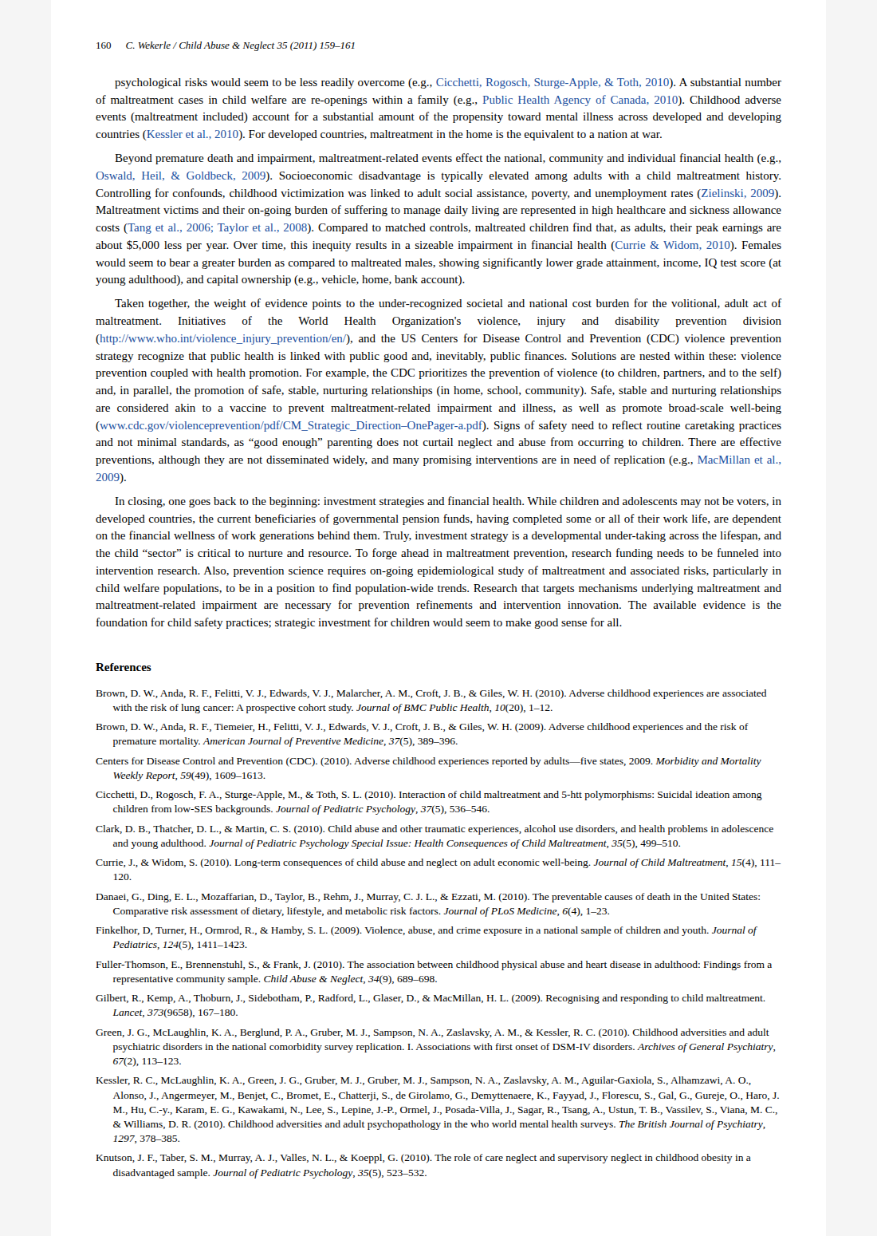160 C. Wekerle / Child Abuse & Neglect 35 (2011) 159–161
psychological risks would seem to be less readily overcome (e.g., Cicchetti, Rogosch, Sturge-Apple, & Toth, 2010). A substantial number of maltreatment cases in child welfare are re-openings within a family (e.g., Public Health Agency of Canada, 2010). Childhood adverse events (maltreatment included) account for a substantial amount of the propensity toward mental illness across developed and developing countries (Kessler et al., 2010). For developed countries, maltreatment in the home is the equivalent to a nation at war.
Beyond premature death and impairment, maltreatment-related events effect the national, community and individual financial health (e.g., Oswald, Heil, & Goldbeck, 2009). Socioeconomic disadvantage is typically elevated among adults with a child maltreatment history. Controlling for confounds, childhood victimization was linked to adult social assistance, poverty, and unemployment rates (Zielinski, 2009). Maltreatment victims and their on-going burden of suffering to manage daily living are represented in high healthcare and sickness allowance costs (Tang et al., 2006; Taylor et al., 2008). Compared to matched controls, maltreated children find that, as adults, their peak earnings are about $5,000 less per year. Over time, this inequity results in a sizeable impairment in financial health (Currie & Widom, 2010). Females would seem to bear a greater burden as compared to maltreated males, showing significantly lower grade attainment, income, IQ test score (at young adulthood), and capital ownership (e.g., vehicle, home, bank account).
Taken together, the weight of evidence points to the under-recognized societal and national cost burden for the volitional, adult act of maltreatment. Initiatives of the World Health Organization's violence, injury and disability prevention division (http://www.who.int/violence_injury_prevention/en/), and the US Centers for Disease Control and Prevention (CDC) violence prevention strategy recognize that public health is linked with public good and, inevitably, public finances. Solutions are nested within these: violence prevention coupled with health promotion. For example, the CDC prioritizes the prevention of violence (to children, partners, and to the self) and, in parallel, the promotion of safe, stable, nurturing relationships (in home, school, community). Safe, stable and nurturing relationships are considered akin to a vaccine to prevent maltreatment-related impairment and illness, as well as promote broad-scale well-being (www.cdc.gov/violenceprevention/pdf/CM_Strategic_Direction–OnePager-a.pdf). Signs of safety need to reflect routine caretaking practices and not minimal standards, as “good enough” parenting does not curtail neglect and abuse from occurring to children. There are effective preventions, although they are not disseminated widely, and many promising interventions are in need of replication (e.g., MacMillan et al., 2009).
In closing, one goes back to the beginning: investment strategies and financial health. While children and adolescents may not be voters, in developed countries, the current beneficiaries of governmental pension funds, having completed some or all of their work life, are dependent on the financial wellness of work generations behind them. Truly, investment strategy is a developmental under-taking across the lifespan, and the child “sector” is critical to nurture and resource. To forge ahead in maltreatment prevention, research funding needs to be funneled into intervention research. Also, prevention science requires on-going epidemiological study of maltreatment and associated risks, particularly in child welfare populations, to be in a position to find population-wide trends. Research that targets mechanisms underlying maltreatment and maltreatment-related impairment are necessary for prevention refinements and intervention innovation. The available evidence is the foundation for child safety practices; strategic investment for children would seem to make good sense for all.
References
Brown, D. W., Anda, R. F., Felitti, V. J., Edwards, V. J., Malarcher, A. M., Croft, J. B., & Giles, W. H. (2010). Adverse childhood experiences are associated with the risk of lung cancer: A prospective cohort study. Journal of BMC Public Health, 10(20), 1–12.
Brown, D. W., Anda, R. F., Tiemeier, H., Felitti, V. J., Edwards, V. J., Croft, J. B., & Giles, W. H. (2009). Adverse childhood experiences and the risk of premature mortality. American Journal of Preventive Medicine, 37(5), 389–396.
Centers for Disease Control and Prevention (CDC). (2010). Adverse childhood experiences reported by adults—five states, 2009. Morbidity and Mortality Weekly Report, 59(49), 1609–1613.
Cicchetti, D., Rogosch, F. A., Sturge-Apple, M., & Toth, S. L. (2010). Interaction of child maltreatment and 5-htt polymorphisms: Suicidal ideation among children from low-SES backgrounds. Journal of Pediatric Psychology, 37(5), 536–546.
Clark, D. B., Thatcher, D. L., & Martin, C. S. (2010). Child abuse and other traumatic experiences, alcohol use disorders, and health problems in adolescence and young adulthood. Journal of Pediatric Psychology Special Issue: Health Consequences of Child Maltreatment, 35(5), 499–510.
Currie, J., & Widom, S. (2010). Long-term consequences of child abuse and neglect on adult economic well-being. Journal of Child Maltreatment, 15(4), 111–120.
Danaei, G., Ding, E. L., Mozaffarian, D., Taylor, B., Rehm, J., Murray, C. J. L., & Ezzati, M. (2010). The preventable causes of death in the United States: Comparative risk assessment of dietary, lifestyle, and metabolic risk factors. Journal of PLoS Medicine, 6(4), 1–23.
Finkelhor, D, Turner, H., Ormrod, R., & Hamby, S. L. (2009). Violence, abuse, and crime exposure in a national sample of children and youth. Journal of Pediatrics, 124(5), 1411–1423.
Fuller-Thomson, E., Brennenstuhl, S., & Frank, J. (2010). The association between childhood physical abuse and heart disease in adulthood: Findings from a representative community sample. Child Abuse & Neglect, 34(9), 689–698.
Gilbert, R., Kemp, A., Thoburn, J., Sidebotham, P., Radford, L., Glaser, D., & MacMillan, H. L. (2009). Recognising and responding to child maltreatment. Lancet, 373(9658), 167–180.
Green, J. G., McLaughlin, K. A., Berglund, P. A., Gruber, M. J., Sampson, N. A., Zaslavsky, A. M., & Kessler, R. C. (2010). Childhood adversities and adult psychiatric disorders in the national comorbidity survey replication. I. Associations with first onset of DSM-IV disorders. Archives of General Psychiatry, 67(2), 113–123.
Kessler, R. C., McLaughlin, K. A., Green, J. G., Gruber, M. J., Gruber, M. J., Sampson, N. A., Zaslavsky, A. M., Aguilar-Gaxiola, S., Alhamzawi, A. O., Alonso, J., Angermeyer, M., Benjet, C., Bromet, E., Chatterji, S., de Girolamo, G., Demyttenaere, K., Fayyad, J., Florescu, S., Gal, G., Gureje, O., Haro, J. M., Hu, C.-y., Karam, E. G., Kawakami, N., Lee, S., Lepine, J.-P., Ormel, J., Posada-Villa, J., Sagar, R., Tsang, A., Ustun, T. B., Vassilev, S., Viana, M. C., & Williams, D. R. (2010). Childhood adversities and adult psychopathology in the who world mental health surveys. The British Journal of Psychiatry, 1297, 378–385.
Knutson, J. F., Taber, S. M., Murray, A. J., Valles, N. L., & Koeppl, G. (2010). The role of care neglect and supervisory neglect in childhood obesity in a disadvantaged sample. Journal of Pediatric Psychology, 35(5), 523–532.